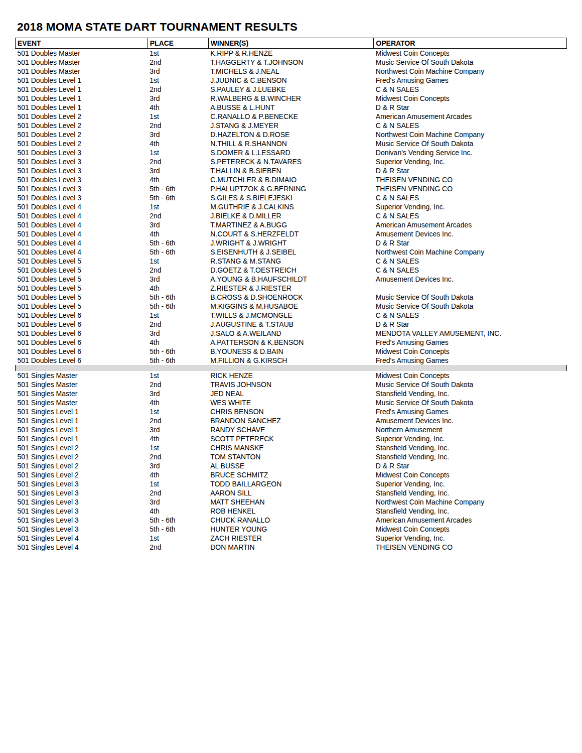2018 MOMA STATE DART TOURNAMENT RESULTS
| EVENT | PLACE | WINNER(S) | OPERATOR |
| --- | --- | --- | --- |
| 501 Doubles Master | 1st | K.RIPP & R.HENZE | Midwest Coin Concepts |
| 501 Doubles Master | 2nd | T.HAGGERTY & T.JOHNSON | Music Service Of South Dakota |
| 501 Doubles Master | 3rd | T.MICHELS & J.NEAL | Northwest Coin Machine Company |
| 501 Doubles Level 1 | 1st | J.JUDNIC & C.BENSON | Fred's Amusing Games |
| 501 Doubles Level 1 | 2nd | S.PAULEY & J.LUEBKE | C & N SALES |
| 501 Doubles Level 1 | 3rd | R.WALBERG & B.WINCHER | Midwest Coin Concepts |
| 501 Doubles Level 1 | 4th | A.BUSSE & L.HUNT | D & R Star |
| 501 Doubles Level 2 | 1st | C.RANALLO & P.BENECKE | American Amusement Arcades |
| 501 Doubles Level 2 | 2nd | J.STANG & J.MEYER | C & N SALES |
| 501 Doubles Level 2 | 3rd | D.HAZELTON & D.ROSE | Northwest Coin Machine Company |
| 501 Doubles Level 2 | 4th | N.THILL & R.SHANNON | Music Service Of South Dakota |
| 501 Doubles Level 3 | 1st | S.DOMER & L.LESSARD | Donivan's Vending Service Inc. |
| 501 Doubles Level 3 | 2nd | S.PETERECK & N.TAVARES | Superior Vending, Inc. |
| 501 Doubles Level 3 | 3rd | T.HALLIN & B.SIEBEN | D & R Star |
| 501 Doubles Level 3 | 4th | C.MUTCHLER & B.DIMAIO | THEISEN VENDING CO |
| 501 Doubles Level 3 | 5th - 6th | P.HALUPTZOK & G.BERNING | THEISEN VENDING CO |
| 501 Doubles Level 3 | 5th - 6th | S.GILES & S.BIELEJESKI | C & N SALES |
| 501 Doubles Level 4 | 1st | M.GUTHRIE & J.CALKINS | Superior Vending, Inc. |
| 501 Doubles Level 4 | 2nd | J.BIELKE & D.MILLER | C & N SALES |
| 501 Doubles Level 4 | 3rd | T.MARTINEZ & A.BUGG | American Amusement Arcades |
| 501 Doubles Level 4 | 4th | N.COURT & S.HERZFELDT | Amusement Devices Inc. |
| 501 Doubles Level 4 | 5th - 6th | J.WRIGHT & J.WRIGHT | D & R Star |
| 501 Doubles Level 4 | 5th - 6th | S.EISENHUTH & J.SEIBEL | Northwest Coin Machine Company |
| 501 Doubles Level 5 | 1st | R.STANG & M.STANG | C & N SALES |
| 501 Doubles Level 5 | 2nd | D.GOETZ & T.OESTREICH | C & N SALES |
| 501 Doubles Level 5 | 3rd | A.YOUNG & B.HAUFSCHILDT | Amusement Devices Inc. |
| 501 Doubles Level 5 | 4th | Z.RIESTER & J.RIESTER | |
| 501 Doubles Level 5 | 5th - 6th | B.CROSS & D.SHOENROCK | Music Service Of South Dakota |
| 501 Doubles Level 5 | 5th - 6th | M.KIGGINS & M.HUSABOE | Music Service Of South Dakota |
| 501 Doubles Level 6 | 1st | T.WILLS & J.MCMONGLE | C & N SALES |
| 501 Doubles Level 6 | 2nd | J.AUGUSTINE & T.STAUB | D & R Star |
| 501 Doubles Level 6 | 3rd | J.SALO & A.WEILAND | MENDOTA VALLEY AMUSEMENT, INC. |
| 501 Doubles Level 6 | 4th | A.PATTERSON & K.BENSON | Fred's Amusing Games |
| 501 Doubles Level 6 | 5th - 6th | B.YOUNESS & D.BAIN | Midwest Coin Concepts |
| 501 Doubles Level 6 | 5th - 6th | M.FILLION & G.KIRSCH | Fred's Amusing Games |
| 501 Singles Master | 1st | RICK HENZE | Midwest Coin Concepts |
| 501 Singles Master | 2nd | TRAVIS JOHNSON | Music Service Of South Dakota |
| 501 Singles Master | 3rd | JED NEAL | Stansfield Vending, Inc. |
| 501 Singles Master | 4th | WES WHITE | Music Service Of South Dakota |
| 501 Singles Level 1 | 1st | CHRIS BENSON | Fred's Amusing Games |
| 501 Singles Level 1 | 2nd | BRANDON SANCHEZ | Amusement Devices Inc. |
| 501 Singles Level 1 | 3rd | RANDY SCHAVE | Northern Amusement |
| 501 Singles Level 1 | 4th | SCOTT PETERECK | Superior Vending, Inc. |
| 501 Singles Level 2 | 1st | CHRIS MANSKE | Stansfield Vending, Inc. |
| 501 Singles Level 2 | 2nd | TOM STANTON | Stansfield Vending, Inc. |
| 501 Singles Level 2 | 3rd | AL BUSSE | D & R Star |
| 501 Singles Level 2 | 4th | BRUCE SCHMITZ | Midwest Coin Concepts |
| 501 Singles Level 3 | 1st | TODD BAILLARGEON | Superior Vending, Inc. |
| 501 Singles Level 3 | 2nd | AARON SILL | Stansfield Vending, Inc. |
| 501 Singles Level 3 | 3rd | MATT SHEEHAN | Northwest Coin Machine Company |
| 501 Singles Level 3 | 4th | ROB HENKEL | Stansfield Vending, Inc. |
| 501 Singles Level 3 | 5th - 6th | CHUCK RANALLO | American Amusement Arcades |
| 501 Singles Level 3 | 5th - 6th | HUNTER YOUNG | Midwest Coin Concepts |
| 501 Singles Level 4 | 1st | ZACH RIESTER | Superior Vending, Inc. |
| 501 Singles Level 4 | 2nd | DON MARTIN | THEISEN VENDING CO |